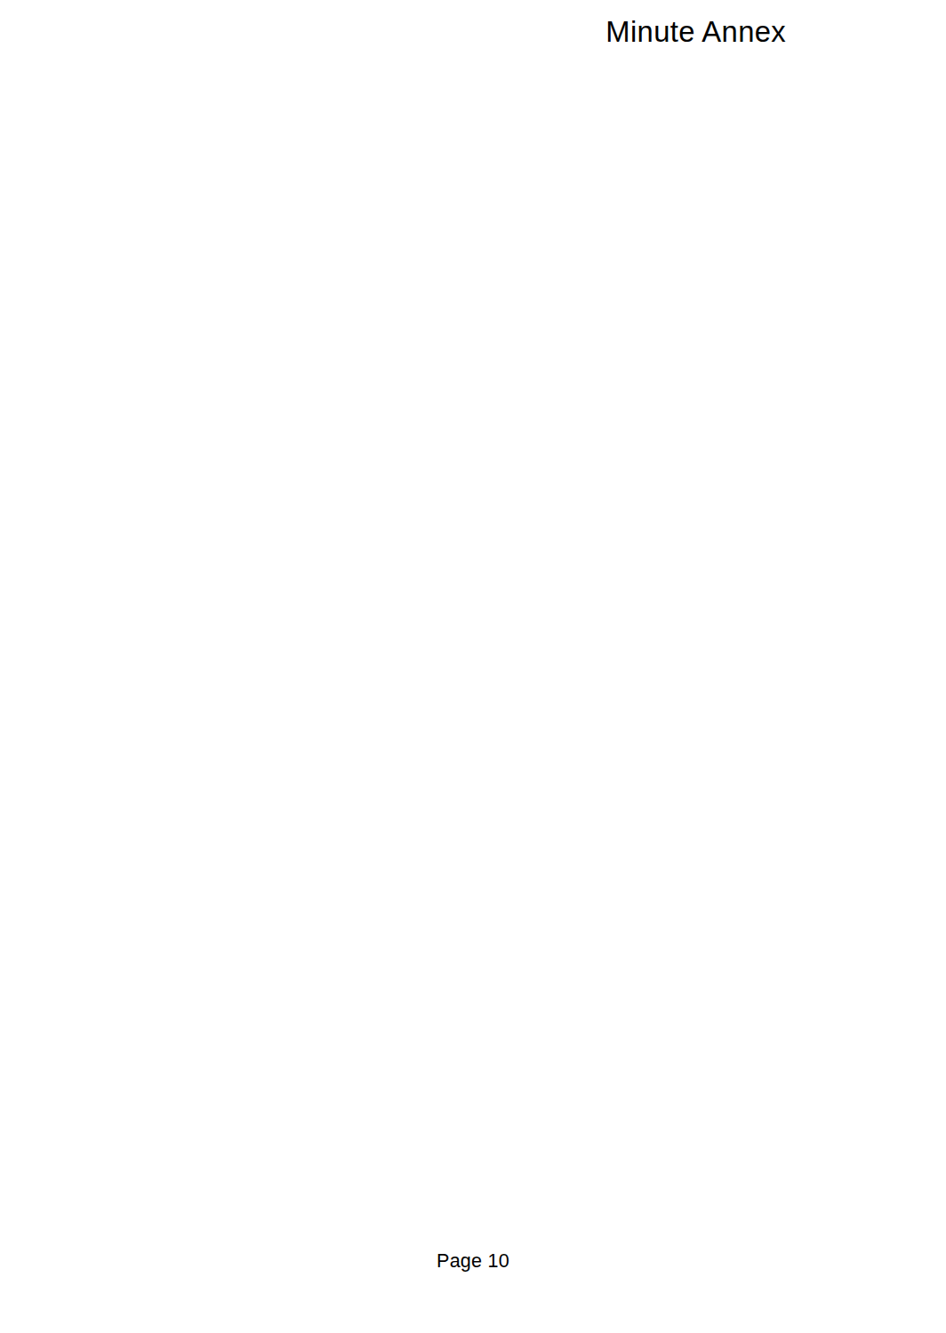Minute Annex
Page 10